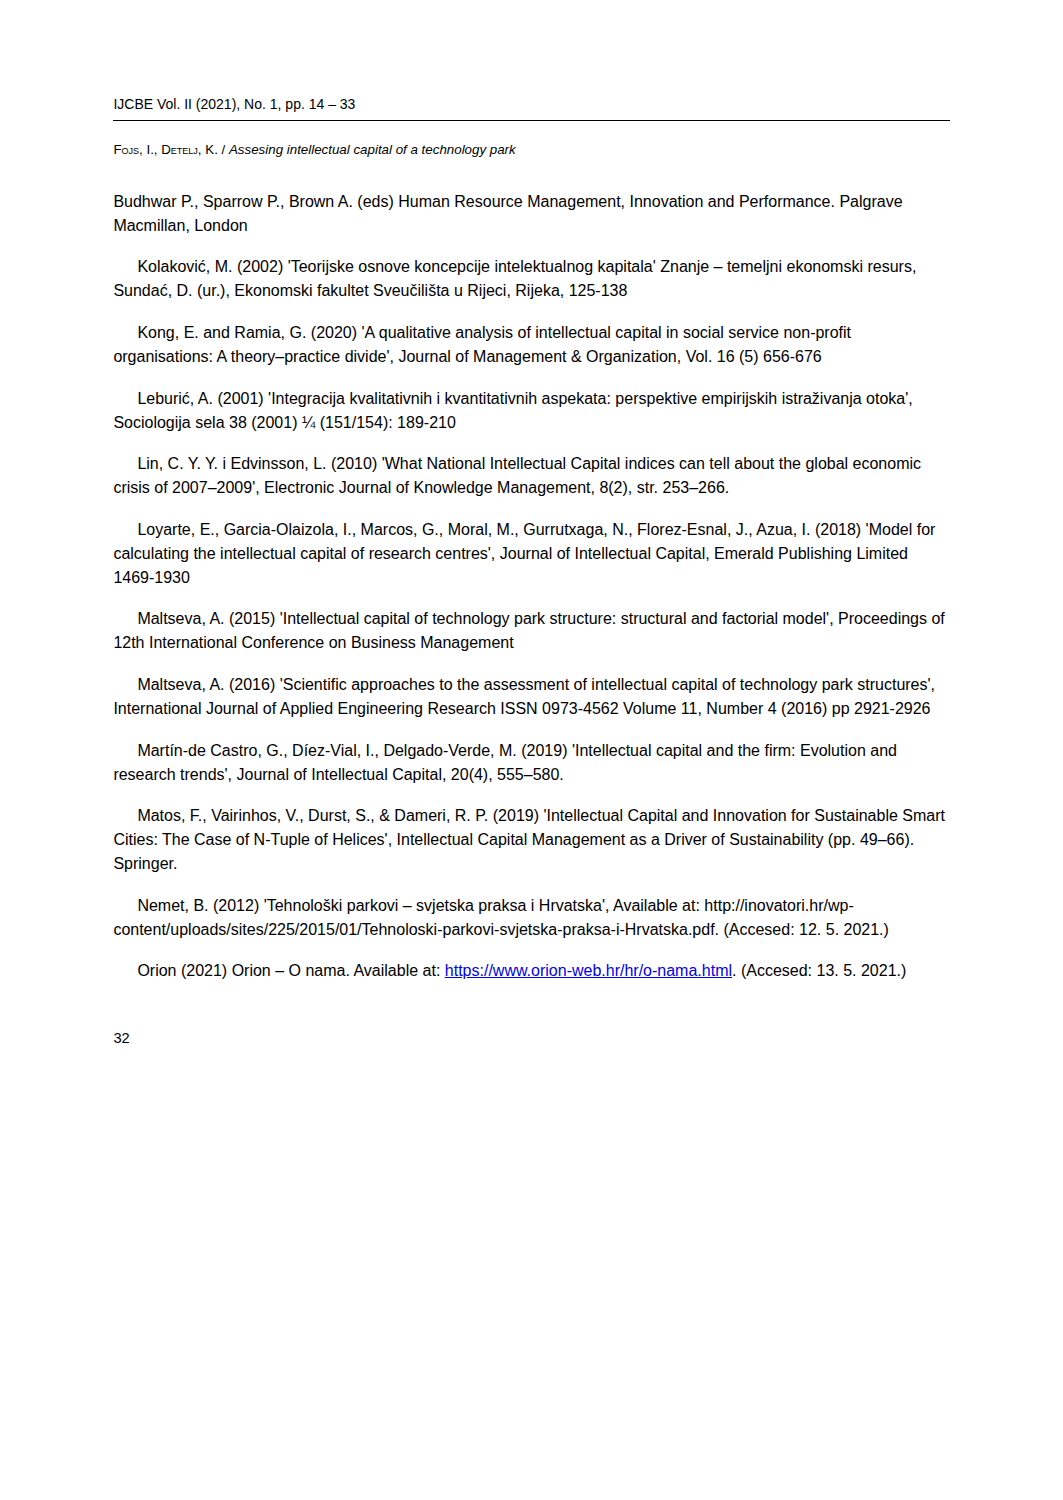IJCBE Vol. II (2021), No. 1, pp. 14 – 33
Fojs, I., Detelj, K. / Assesing intellectual capital of a technology park
Budhwar P., Sparrow P., Brown A. (eds) Human Resource Management, Innovation and Performance. Palgrave Macmillan, London
Kolaković, M. (2002) 'Teorijske osnove koncepcije intelektualnog kapitala' Znanje – temeljni ekonomski resurs, Sundać, D. (ur.), Ekonomski fakultet Sveučilišta u Rijeci, Rijeka, 125-138
Kong, E. and Ramia, G. (2020) 'A qualitative analysis of intellectual capital in social service non-profit organisations: A theory–practice divide', Journal of Management & Organization, Vol. 16 (5) 656-676
Leburić, A. (2001) 'Integracija kvalitativnih i kvantitativnih aspekata: perspektive empirijskih istraživanja otoka', Sociologija sela 38 (2001) ¼ (151/154): 189-210
Lin, C. Y. Y. i Edvinsson, L. (2010) 'What National Intellectual Capital indices can tell about the global economic crisis of 2007–2009', Electronic Journal of Knowledge Management, 8(2), str. 253–266.
Loyarte, E., Garcia-Olaizola, I., Marcos, G., Moral, M., Gurrutxaga, N., Florez-Esnal, J., Azua, I. (2018) 'Model for calculating the intellectual capital of research centres', Journal of Intellectual Capital, Emerald Publishing Limited 1469-1930
Maltseva, A. (2015) 'Intellectual capital of technology park structure: structural and factorial model', Proceedings of 12th International Conference on Business Management
Maltseva, A. (2016) 'Scientific approaches to the assessment of intellectual capital of technology park structures', International Journal of Applied Engineering Research ISSN 0973-4562 Volume 11, Number 4 (2016) pp 2921-2926
Martín-de Castro, G., Díez-Vial, I., Delgado-Verde, M. (2019) 'Intellectual capital and the firm: Evolution and research trends', Journal of Intellectual Capital, 20(4), 555–580.
Matos, F., Vairinhos, V., Durst, S., & Dameri, R. P. (2019) 'Intellectual Capital and Innovation for Sustainable Smart Cities: The Case of N-Tuple of Helices', Intellectual Capital Management as a Driver of Sustainability (pp. 49–66). Springer.
Nemet, B. (2012) 'Tehnološki parkovi – svjetska praksa i Hrvatska', Available at: http://inovatori.hr/wp-content/uploads/sites/225/2015/01/Tehnoloski-parkovi-svjetska-praksa-i-Hrvatska.pdf. (Accesed: 12. 5. 2021.)
Orion (2021) Orion – O nama. Available at: https://www.orion-web.hr/hr/o-nama.html. (Accesed: 13. 5. 2021.)
32